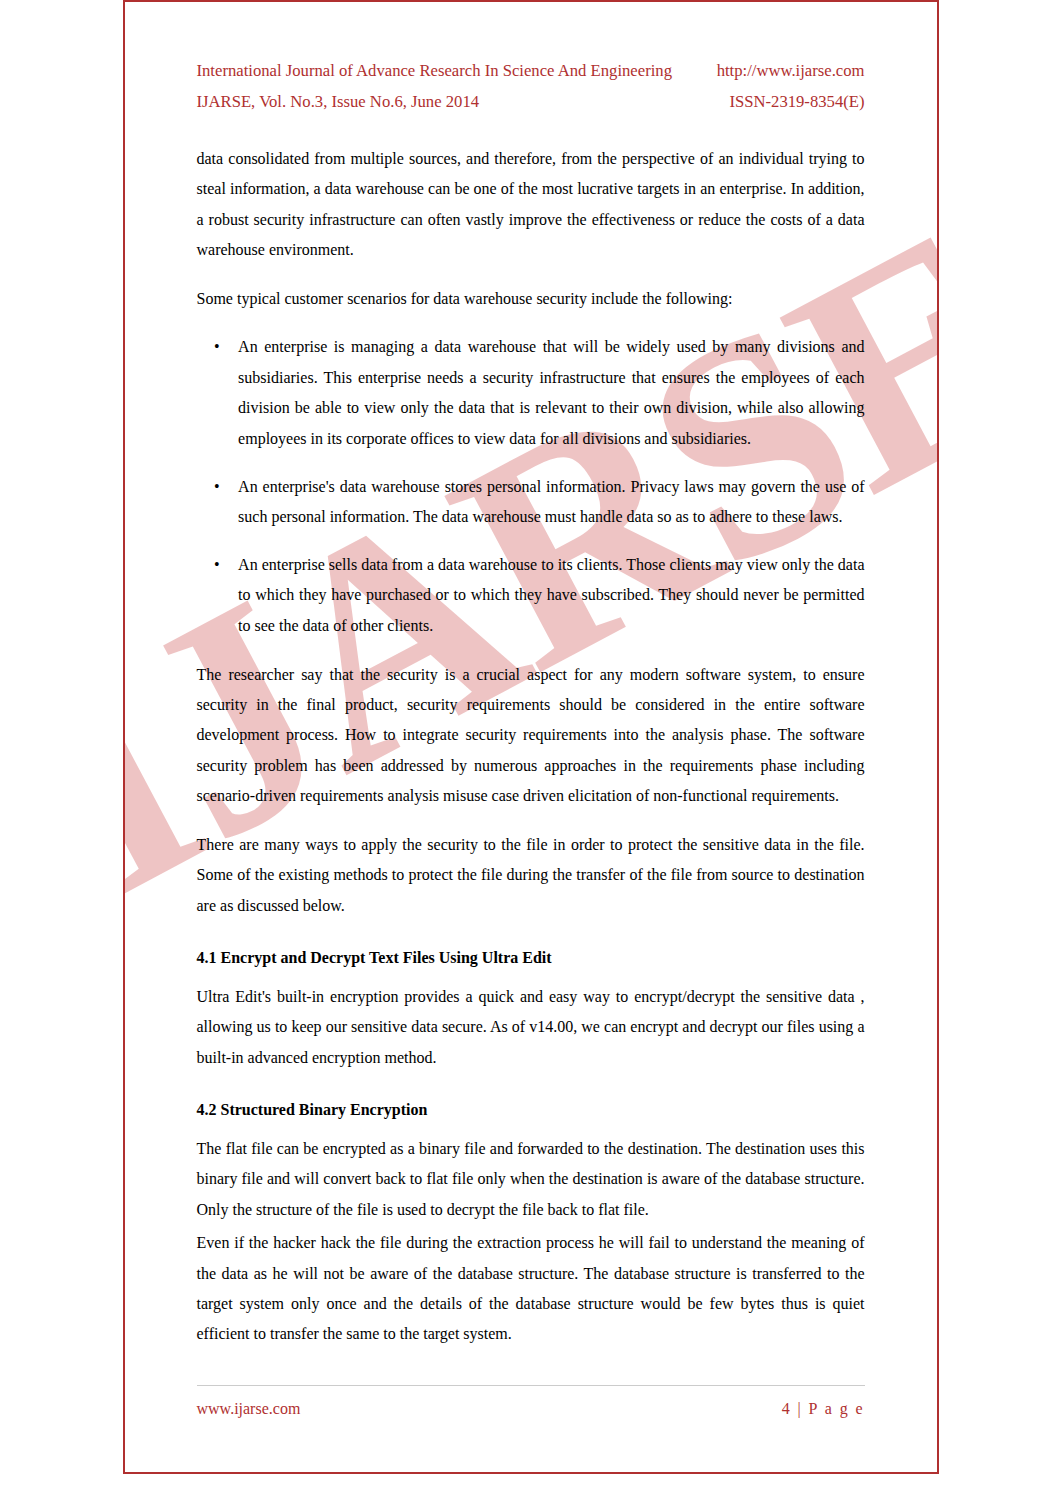IJARSE
International Journal of Advance Research In Science And Engineering http://www.ijarse.com
IJARSE, Vol. No.3, Issue No.6, June 2014 ISSN-2319-8354(E)
data consolidated from multiple sources, and therefore, from the perspective of an individual trying to steal information, a data warehouse can be one of the most lucrative targets in an enterprise. In addition, a robust security infrastructure can often vastly improve the effectiveness or reduce the costs of a data warehouse environment.
Some typical customer scenarios for data warehouse security include the following:
An enterprise is managing a data warehouse that will be widely used by many divisions and subsidiaries. This enterprise needs a security infrastructure that ensures the employees of each division be able to view only the data that is relevant to their own division, while also allowing employees in its corporate offices to view data for all divisions and subsidiaries.
An enterprise's data warehouse stores personal information. Privacy laws may govern the use of such personal information. The data warehouse must handle data so as to adhere to these laws.
An enterprise sells data from a data warehouse to its clients. Those clients may view only the data to which they have purchased or to which they have subscribed. They should never be permitted to see the data of other clients.
The researcher say that the security is a crucial aspect for any modern software system, to ensure security in the final product, security requirements should be considered in the entire software development process. How to integrate security requirements into the analysis phase. The software security problem has been addressed by numerous approaches in the requirements phase including scenario-driven requirements analysis misuse case driven elicitation of non-functional requirements.
There are many ways to apply the security to the file in order to protect the sensitive data in the file. Some of the existing methods to protect the file during the transfer of the file from source to destination are as discussed below.
4.1 Encrypt and Decrypt Text Files Using Ultra Edit
Ultra Edit's built-in encryption provides a quick and easy way to encrypt/decrypt the sensitive data , allowing us to keep our sensitive data secure. As of v14.00, we can encrypt and decrypt our files using a built-in advanced encryption method.
4.2 Structured Binary Encryption
The flat file can be encrypted as a binary file and forwarded to the destination. The destination uses this binary file and will convert back to flat file only when the destination is aware of the database structure. Only the structure of the file is used to decrypt the file back to flat file.
Even if the hacker hack the file during the extraction process he will fail to understand the meaning of the data as he will not be aware of the database structure. The database structure is transferred to the target system only once and the details of the database structure would be few bytes thus is quiet efficient to transfer the same to the target system.
www.ijarse.com 4 | P a g e